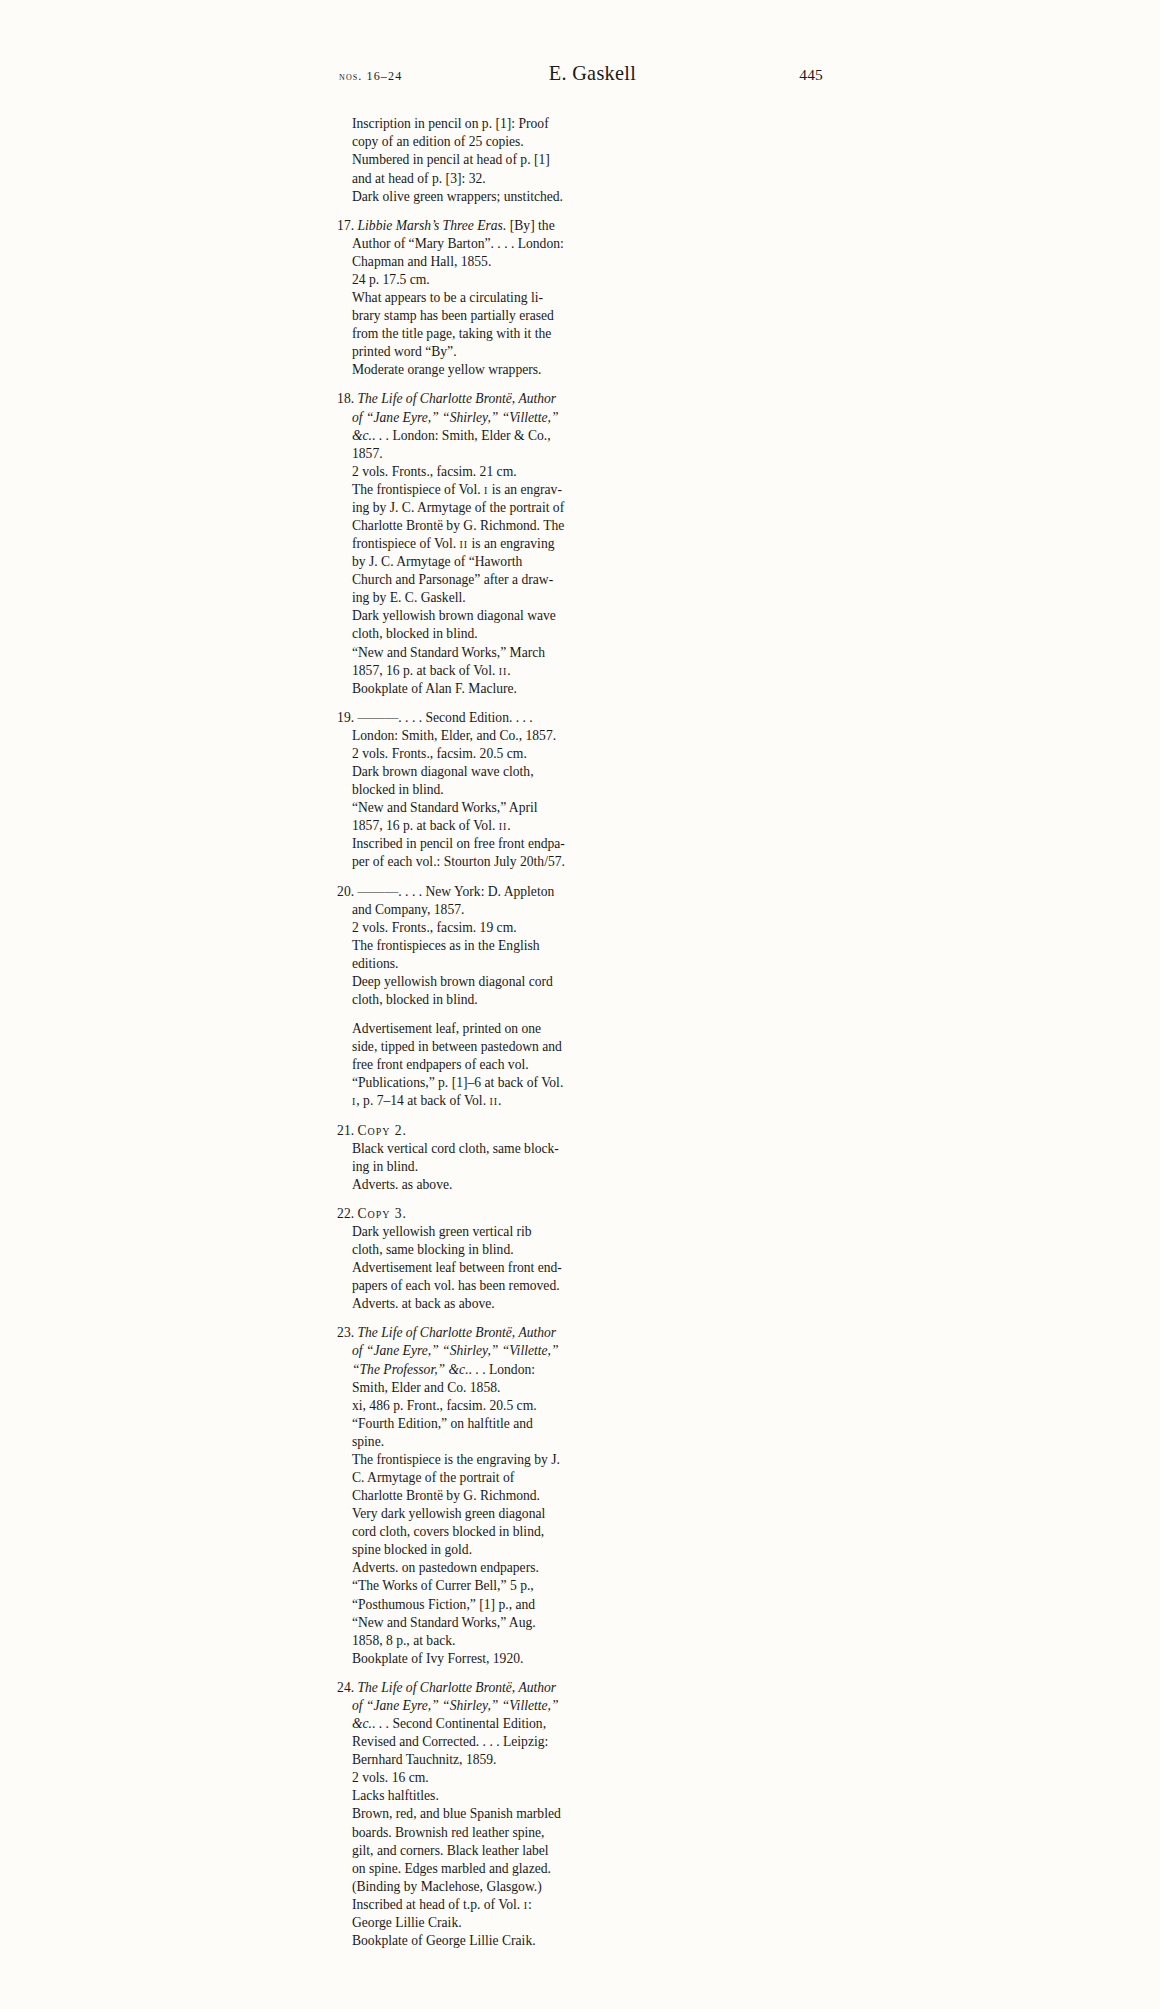nos. 16–24
E. Gaskell
445
Inscription in pencil on p. [1]: Proof copy of an edition of 25 copies. Numbered in pencil at head of p. [1] and at head of p. [3]: 32.
Dark olive green wrappers; unstitched.
17. Libbie Marsh’s Three Eras. [By] the Author of “Mary Barton”. . . . London: Chapman and Hall, 1855. 24 p. 17.5 cm. What appears to be a circulating library stamp has been partially erased from the title page, taking with it the printed word “By”. Moderate orange yellow wrappers.
18. The Life of Charlotte Brontë, Author of “Jane Eyre,” “Shirley,” “Villette,” &c.. . . London: Smith, Elder & Co., 1857. 2 vols. Fronts., facsim. 21 cm. The frontispiece of Vol. i is an engraving by J. C. Armytage of the portrait of Charlotte Brontë by G. Richmond. The frontispiece of Vol. ii is an engraving by J. C. Armytage of “Haworth Church and Parsonage” after a drawing by E. C. Gaskell. Dark yellowish brown diagonal wave cloth, blocked in blind. “New and Standard Works,” March 1857, 16 p. at back of Vol. ii. Bookplate of Alan F. Maclure.
19. ———. . . . Second Edition. . . . London: Smith, Elder, and Co., 1857. 2 vols. Fronts., facsim. 20.5 cm. Dark brown diagonal wave cloth, blocked in blind. “New and Standard Works,” April 1857, 16 p. at back of Vol. ii. Inscribed in pencil on free front endpaper of each vol.: Stourton July 20th/57.
20. ———. . . . New York: D. Appleton and Company, 1857. 2 vols. Fronts., facsim. 19 cm. The frontispieces as in the English editions. Deep yellowish brown diagonal cord cloth, blocked in blind.
Advertisement leaf, printed on one side, tipped in between pastedown and free front endpapers of each vol. “Publications,” p. [1]–6 at back of Vol. i, p. 7–14 at back of Vol. ii.
21. Copy 2. Black vertical cord cloth, same blocking in blind. Adverts. as above.
22. Copy 3. Dark yellowish green vertical rib cloth, same blocking in blind. Advertisement leaf between front endpapers of each vol. has been removed. Adverts. at back as above.
23. The Life of Charlotte Brontë, Author of “Jane Eyre,” “Shirley,” “Villette,” “The Professor,” &c.. . . London: Smith, Elder and Co. 1858. xi, 486 p. Front., facsim. 20.5 cm. “Fourth Edition,” on halftitle and spine. The frontispiece is the engraving by J. C. Armytage of the portrait of Charlotte Brontë by G. Richmond. Very dark yellowish green diagonal cord cloth, covers blocked in blind, spine blocked in gold. Adverts. on pastedown endpapers. “The Works of Currer Bell,” 5 p., “Posthumous Fiction,” [1] p., and “New and Standard Works,” Aug. 1858, 8 p., at back. Bookplate of Ivy Forrest, 1920.
24. The Life of Charlotte Brontë, Author of “Jane Eyre,” “Shirley,” “Villette,” &c.. . . Second Continental Edition, Revised and Corrected. . . . Leipzig: Bernhard Tauchnitz, 1859. 2 vols. 16 cm. Lacks halftitles. Brown, red, and blue Spanish marbled boards. Brownish red leather spine, gilt, and corners. Black leather label on spine. Edges marbled and glazed. (Binding by Maclehose, Glasgow.) Inscribed at head of t.p. of Vol. i: George Lillie Craik. Bookplate of George Lillie Craik.